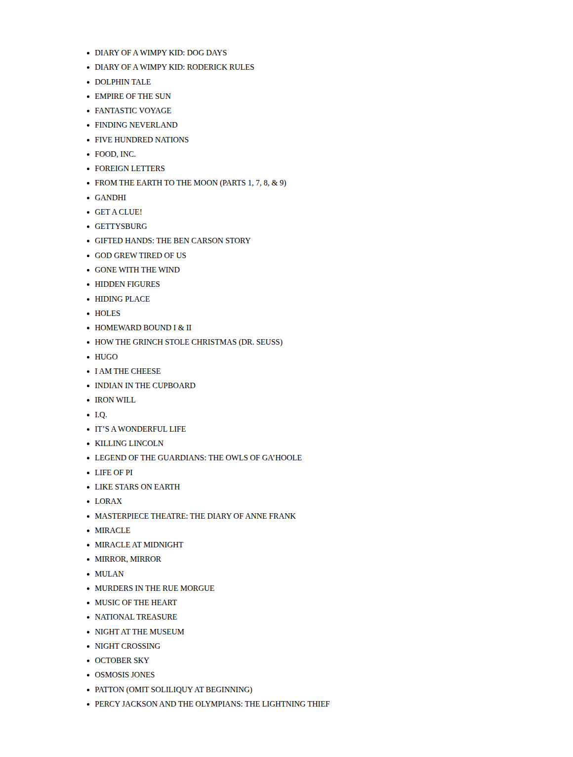DIARY OF A WIMPY KID: DOG DAYS
DIARY OF A WIMPY KID: RODERICK RULES
DOLPHIN TALE
EMPIRE OF THE SUN
FANTASTIC VOYAGE
FINDING NEVERLAND
FIVE HUNDRED NATIONS
FOOD, INC.
FOREIGN LETTERS
FROM THE EARTH TO THE MOON (PARTS 1, 7, 8, & 9)
GANDHI
GET A CLUE!
GETTYSBURG
GIFTED HANDS: THE BEN CARSON STORY
GOD GREW TIRED OF US
GONE WITH THE WIND
HIDDEN FIGURES
HIDING PLACE
HOLES
HOMEWARD BOUND I & II
HOW THE GRINCH STOLE CHRISTMAS (DR. SEUSS)
HUGO
I AM THE CHEESE
INDIAN IN THE CUPBOARD
IRON WILL
I.Q.
IT’S A WONDERFUL LIFE
KILLING LINCOLN
LEGEND OF THE GUARDIANS: THE OWLS OF GA’HOOLE
LIFE OF PI
LIKE STARS ON EARTH
LORAX
MASTERPIECE THEATRE: THE DIARY OF ANNE FRANK
MIRACLE
MIRACLE AT MIDNIGHT
MIRROR, MIRROR
MULAN
MURDERS IN THE RUE MORGUE
MUSIC OF THE HEART
NATIONAL TREASURE
NIGHT AT THE MUSEUM
NIGHT CROSSING
OCTOBER SKY
OSMOSIS JONES
PATTON (OMIT SOLILIQUY AT BEGINNING)
PERCY JACKSON AND THE OLYMPIANS: THE LIGHTNING THIEF